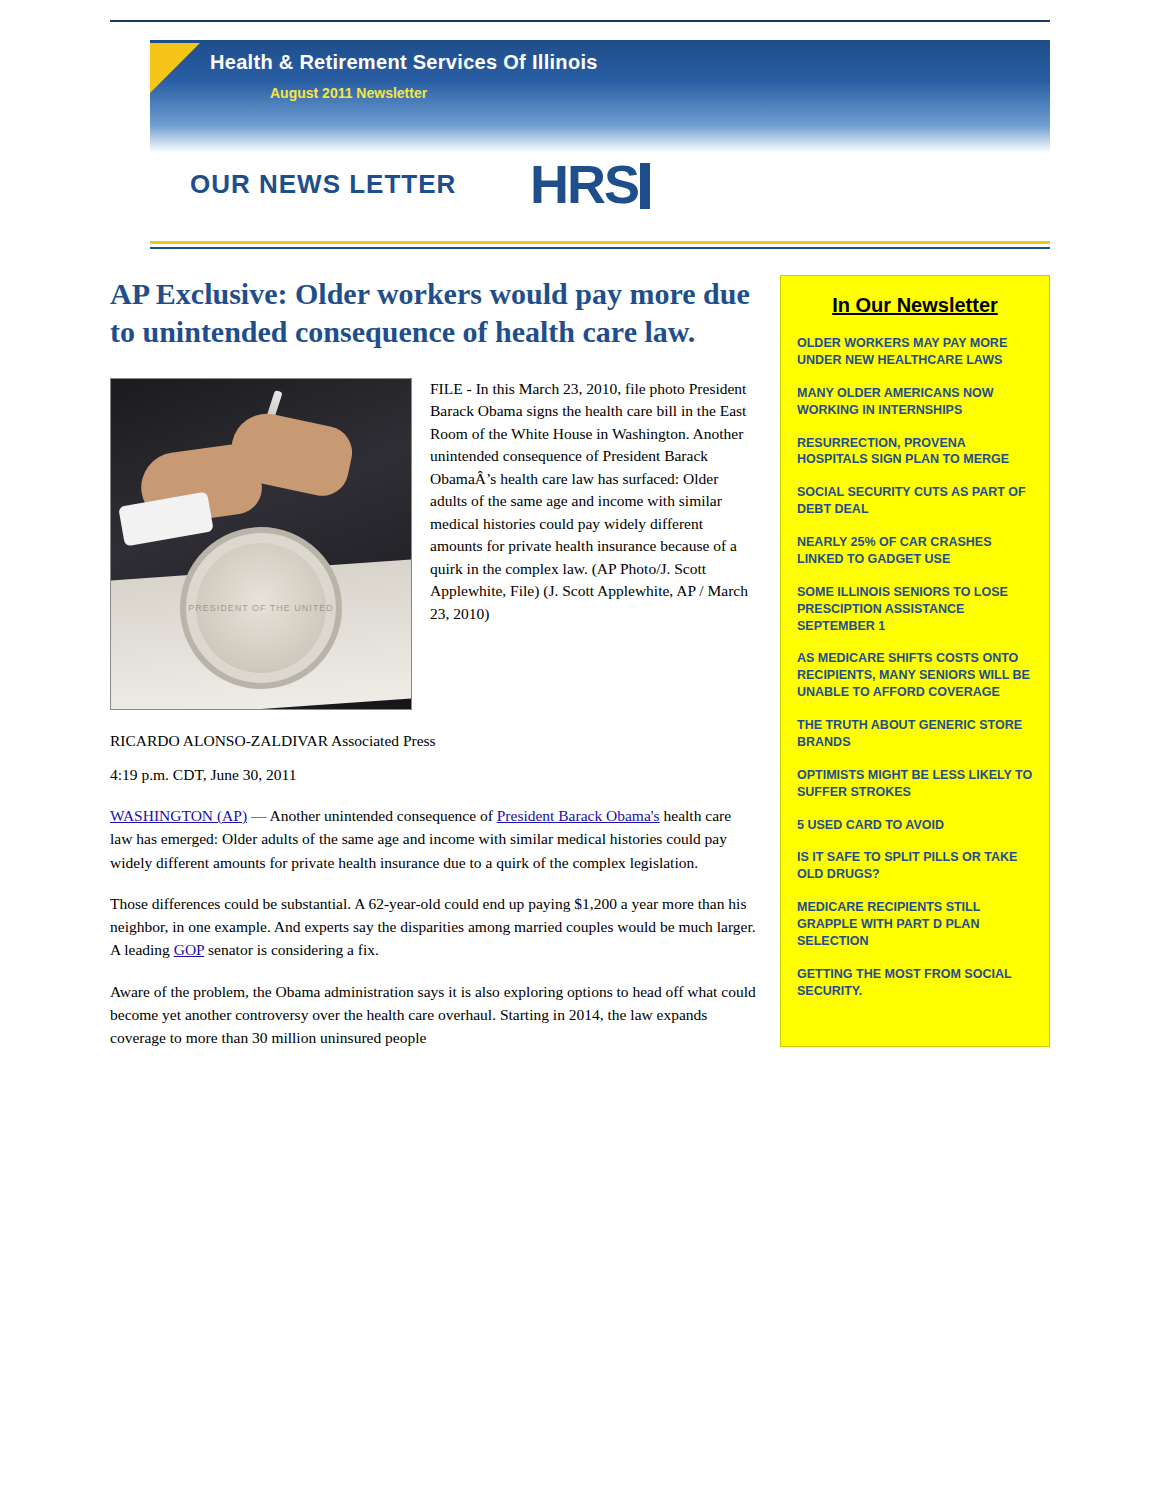Health & Retirement Services Of Illinois
August 2011 Newsletter
OUR NEWS LETTER
HRS
AP Exclusive: Older workers would pay more due to unintended consequence of health care law.
FILE - In this March 23, 2010, file photo President Barack Obama signs the health care bill in the East Room of the White House in Washington. Another unintended consequence of President Barack ObamaÂ’s health care law has surfaced: Older adults of the same age and income with similar medical histories could pay widely different amounts for private health insurance because of a quirk in the complex law. (AP Photo/J. Scott Applewhite, File) (J. Scott Applewhite, AP / March 23, 2010)
RICARDO ALONSO-ZALDIVAR Associated Press
4:19 p.m. CDT, June 30, 2011
WASHINGTON (AP) — Another unintended consequence of President Barack Obama's health care law has emerged: Older adults of the same age and income with similar medical histories could pay widely different amounts for private health insurance due to a quirk of the complex legislation.
Those differences could be substantial. A 62-year-old could end up paying $1,200 a year more than his neighbor, in one example. And experts say the disparities among married couples would be much larger. A leading GOP senator is considering a fix.
Aware of the problem, the Obama administration says it is also exploring options to head off what could become yet another controversy over the health care overhaul. Starting in 2014, the law expands coverage to more than 30 million uninsured people
In Our Newsletter
Older workers may pay more under new healthcare laws
Many older Americans now working in internships
Resurrection, Provena hospitals sign plan to merge
Social Security cuts as part of debt deal
Nearly 25% of car crashes linked to gadget use
Some Illinois seniors to lose presciption assistance September 1
As Medicare shifts costs onto recipients, many seniors will be unable to afford coverage
The truth about generic store brands
Optimists might be less likely to suffer strokes
5 used card to avoid
Is it safe to split pills or take old drugs?
Medicare recipients still grapple with Part D plan selection
Getting the most from Social Security.